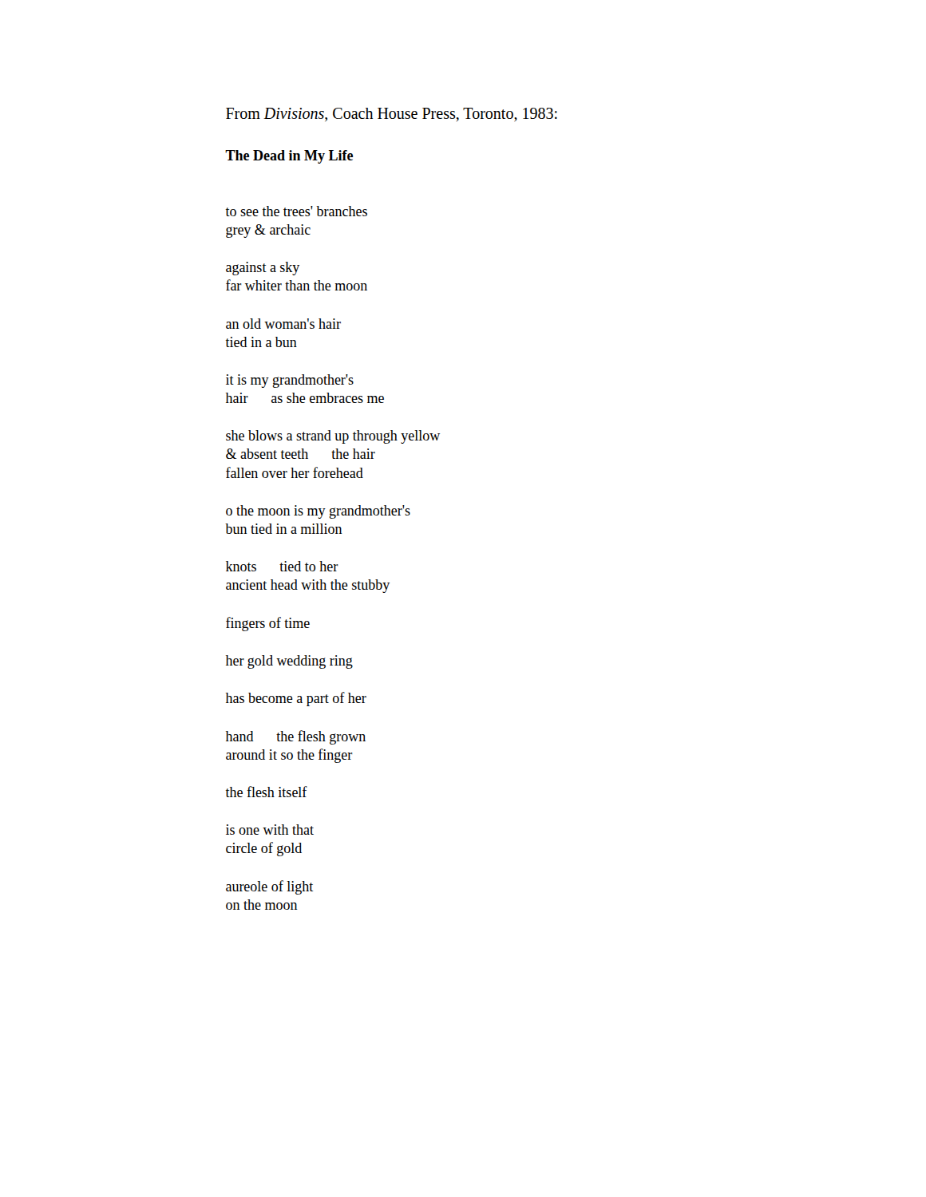From Divisions, Coach House Press, Toronto, 1983:
The Dead in My Life
to see the trees' branches
grey & archaic
against a sky
far whiter than the moon
an old woman's hair
tied in a bun
it is my grandmother's
hair as she embraces me
she blows a strand up through yellow
& absent teeth the hair
fallen over her forehead
o the moon is my grandmother's
bun tied in a million
knots tied to her
ancient head with the stubby
fingers of time
her gold wedding ring
has become a part of her
hand the flesh grown
around it so the finger
the flesh itself
is one with that
circle of gold
aureole of light
on the moon